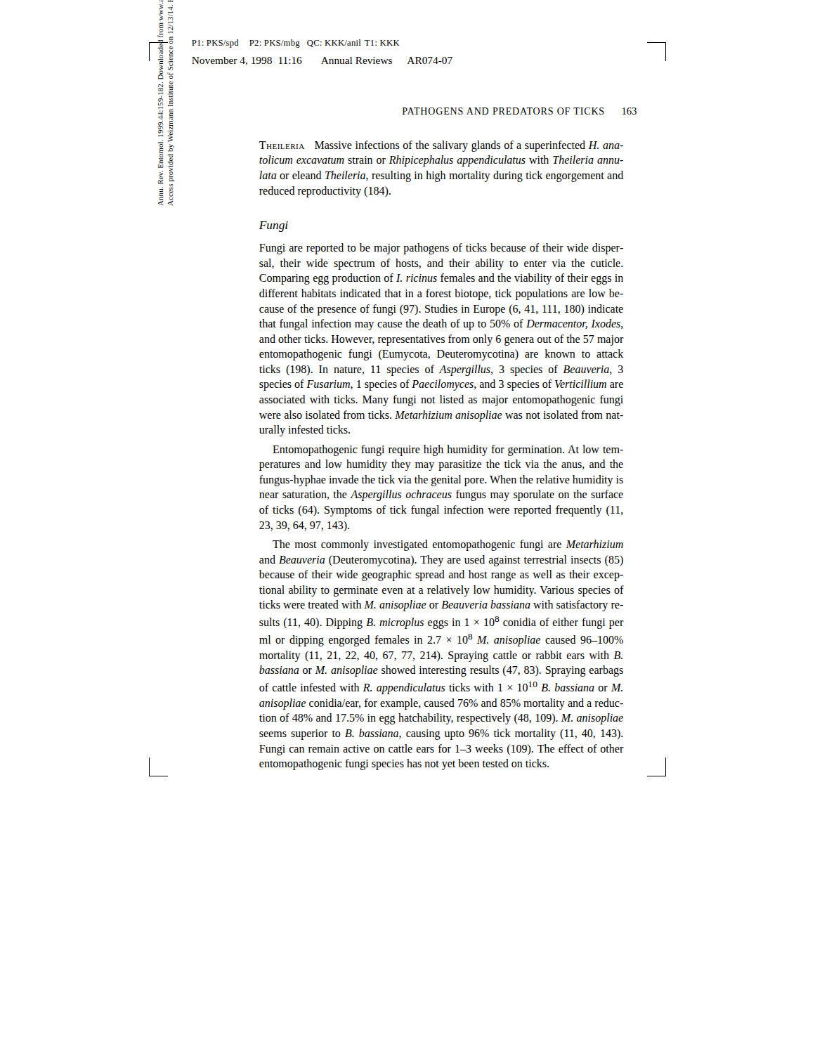P1: PKS/spd P2: PKS/mbg QC: KKK/anil T1: KKK
November 4, 1998 11:16 Annual Reviews AR074-07
Annu. Rev. Entomol. 1999.44:159-182. Downloaded from www.annualreviews.org Access provided by Weizmann Institute of Science on 12/13/14. For personal use only.
PATHOGENS AND PREDATORS OF TICKS163
Theileria Massive infections of the salivary glands of a superinfected H. anatolicum excavatum strain or Rhipicephalus appendiculatus with Theileria annulata or eleand Theileria, resulting in high mortality during tick engorgement and reduced reproductivity (184).
Fungi
Fungi are reported to be major pathogens of ticks because of their wide dispersal, their wide spectrum of hosts, and their ability to enter via the cuticle. Comparing egg production of I. ricinus females and the viability of their eggs in different habitats indicated that in a forest biotope, tick populations are low because of the presence of fungi (97). Studies in Europe (6, 41, 111, 180) indicate that fungal infection may cause the death of up to 50% of Dermacentor, Ixodes, and other ticks. However, representatives from only 6 genera out of the 57 major entomopathogenic fungi (Eumycota, Deuteromycotina) are known to attack ticks (198). In nature, 11 species of Aspergillus, 3 species of Beauveria, 3 species of Fusarium, 1 species of Paecilomyces, and 3 species of Verticillium are associated with ticks. Many fungi not listed as major entomopathogenic fungi were also isolated from ticks. Metarhizium anisopliae was not isolated from naturally infested ticks.
Entomopathogenic fungi require high humidity for germination. At low temperatures and low humidity they may parasitize the tick via the anus, and the fungus-hyphae invade the tick via the genital pore. When the relative humidity is near saturation, the Aspergillus ochraceus fungus may sporulate on the surface of ticks (64). Symptoms of tick fungal infection were reported frequently (11, 23, 39, 64, 97, 143).
The most commonly investigated entomopathogenic fungi are Metarhizium and Beauveria (Deuteromycotina). They are used against terrestrial insects (85) because of their wide geographic spread and host range as well as their exceptional ability to germinate even at a relatively low humidity. Various species of ticks were treated with M. anisopliae or Beauveria bassiana with satisfactory results (11, 40). Dipping B. microplus eggs in 1 × 108 conidia of either fungi per ml or dipping engorged females in 2.7 × 108 M. anisopliae caused 96–100% mortality (11, 21, 22, 40, 67, 77, 214). Spraying cattle or rabbit ears with B. bassiana or M. anisopliae showed interesting results (47, 83). Spraying earbags of cattle infested with R. appendiculatus ticks with 1 × 1010 B. bassiana or M. anisopliae conidia/ear, for example, caused 76% and 85% mortality and a reduction of 48% and 17.5% in egg hatchability, respectively (48, 109). M. anisopliae seems superior to B. bassiana, causing upto 96% tick mortality (11, 40, 143). Fungi can remain active on cattle ears for 1–3 weeks (109). The effect of other entomopathogenic fungi species has not yet been tested on ticks.